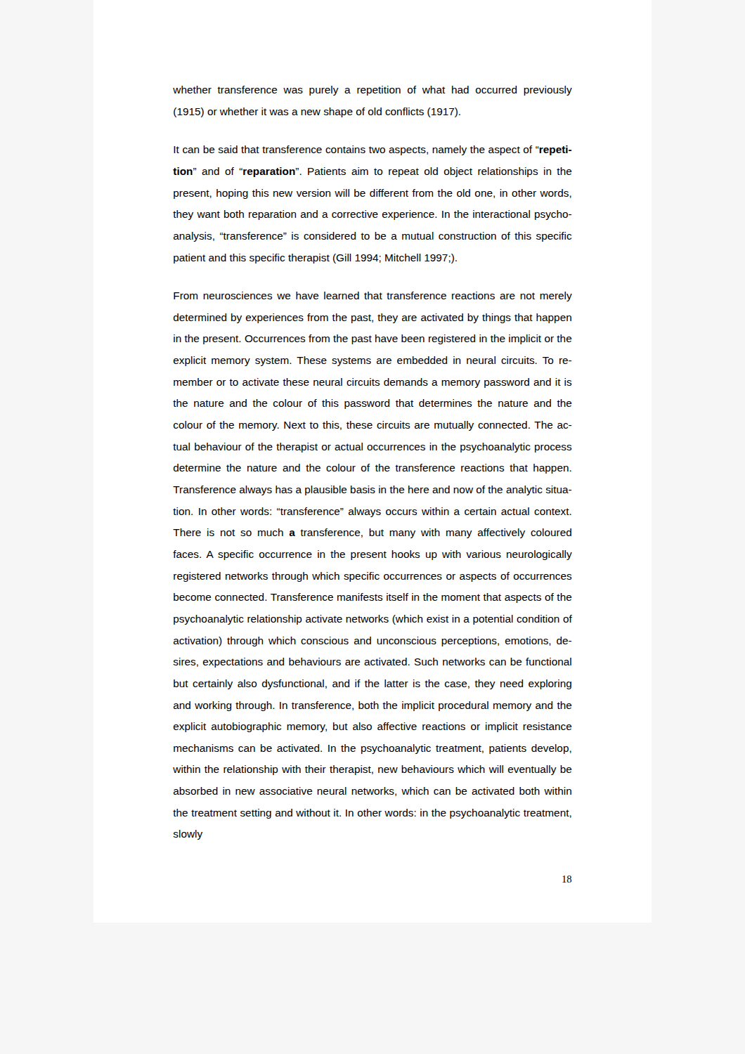whether transference was purely a repetition of what had occurred previously (1915) or whether it was a new shape of old conflicts (1917).
It can be said that transference contains two aspects, namely the aspect of “repetition” and of “reparation”. Patients aim to repeat old object relationships in the present, hoping this new version will be different from the old one, in other words, they want both reparation and a corrective experience. In the interactional psychoanalysis, “transference” is considered to be a mutual construction of this specific patient and this specific therapist (Gill 1994; Mitchell 1997;).
From neurosciences we have learned that transference reactions are not merely determined by experiences from the past, they are activated by things that happen in the present. Occurrences from the past have been registered in the implicit or the explicit memory system. These systems are embedded in neural circuits. To remember or to activate these neural circuits demands a memory password and it is the nature and the colour of this password that determines the nature and the colour of the memory. Next to this, these circuits are mutually connected. The actual behaviour of the therapist or actual occurrences in the psychoanalytic process determine the nature and the colour of the transference reactions that happen. Transference always has a plausible basis in the here and now of the analytic situation. In other words: “transference” always occurs within a certain actual context. There is not so much a transference, but many with many affectively coloured faces. A specific occurrence in the present hooks up with various neurologically registered networks through which specific occurrences or aspects of occurrences become connected. Transference manifests itself in the moment that aspects of the psychoanalytic relationship activate networks (which exist in a potential condition of activation) through which conscious and unconscious perceptions, emotions, desires, expectations and behaviours are activated. Such networks can be functional but certainly also dysfunctional, and if the latter is the case, they need exploring and working through. In transference, both the implicit procedural memory and the explicit autobiographic memory, but also affective reactions or implicit resistance mechanisms can be activated. In the psychoanalytic treatment, patients develop, within the relationship with their therapist, new behaviours which will eventually be absorbed in new associative neural networks, which can be activated both within the treatment setting and without it. In other words: in the psychoanalytic treatment, slowly
18